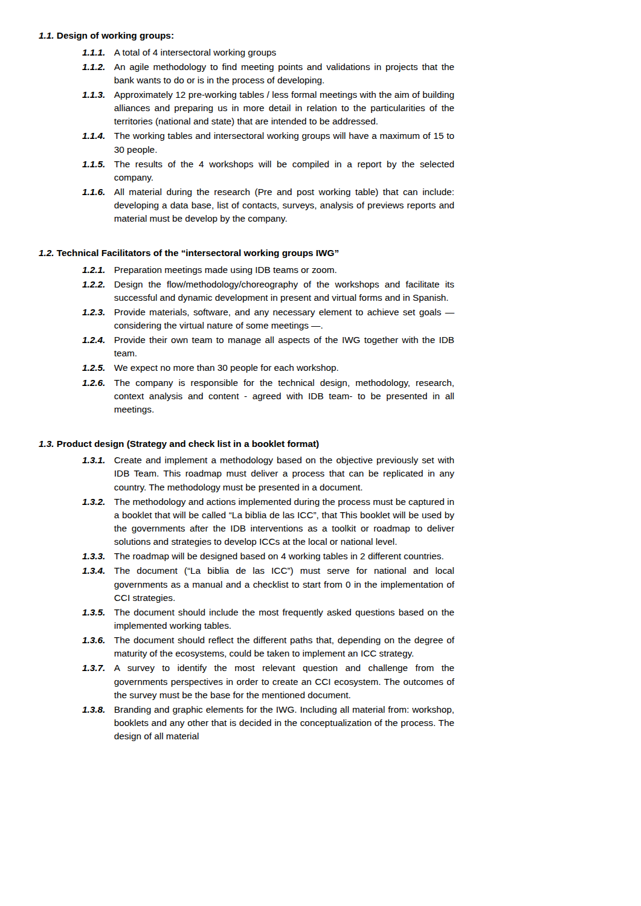1.1. Design of working groups:
1.1.1. A total of 4 intersectoral working groups
1.1.2. An agile methodology to find meeting points and validations in projects that the bank wants to do or is in the process of developing.
1.1.3. Approximately 12 pre-working tables / less formal meetings with the aim of building alliances and preparing us in more detail in relation to the particularities of the territories (national and state) that are intended to be addressed.
1.1.4. The working tables and intersectoral working groups will have a maximum of 15 to 30 people.
1.1.5. The results of the 4 workshops will be compiled in a report by the selected company.
1.1.6. All material during the research (Pre and post working table) that can include: developing a data base, list of contacts, surveys, analysis of previews reports and material must be develop by the company.
1.2. Technical Facilitators of the “intersectoral working groups IWG”
1.2.1. Preparation meetings made using IDB teams or zoom.
1.2.2. Design the flow/methodology/choreography of the workshops and facilitate its successful and dynamic development in present and virtual forms and in Spanish.
1.2.3. Provide materials, software, and any necessary element to achieve set goals — considering the virtual nature of some meetings —.
1.2.4. Provide their own team to manage all aspects of the IWG together with the IDB team.
1.2.5. We expect no more than 30 people for each workshop.
1.2.6. The company is responsible for the technical design, methodology, research, context analysis and content - agreed with IDB team- to be presented in all meetings.
1.3. Product design (Strategy and check list in a booklet format)
1.3.1. Create and implement a methodology based on the objective previously set with IDB Team. This roadmap must deliver a process that can be replicated in any country. The methodology must be presented in a document.
1.3.2. The methodology and actions implemented during the process must be captured in a booklet that will be called “La biblia de las ICC”, that This booklet will be used by the governments after the IDB interventions as a toolkit or roadmap to deliver solutions and strategies to develop ICCs at the local or national level.
1.3.3. The roadmap will be designed based on 4 working tables in 2 different countries.
1.3.4. The document (“La biblia de las ICC”) must serve for national and local governments as a manual and a checklist to start from 0 in the implementation of CCI strategies.
1.3.5. The document should include the most frequently asked questions based on the implemented working tables.
1.3.6. The document should reflect the different paths that, depending on the degree of maturity of the ecosystems, could be taken to implement an ICC strategy.
1.3.7. A survey to identify the most relevant question and challenge from the governments perspectives in order to create an CCI ecosystem. The outcomes of the survey must be the base for the mentioned document.
1.3.8. Branding and graphic elements for the IWG. Including all material from: workshop, booklets and any other that is decided in the conceptualization of the process. The design of all material